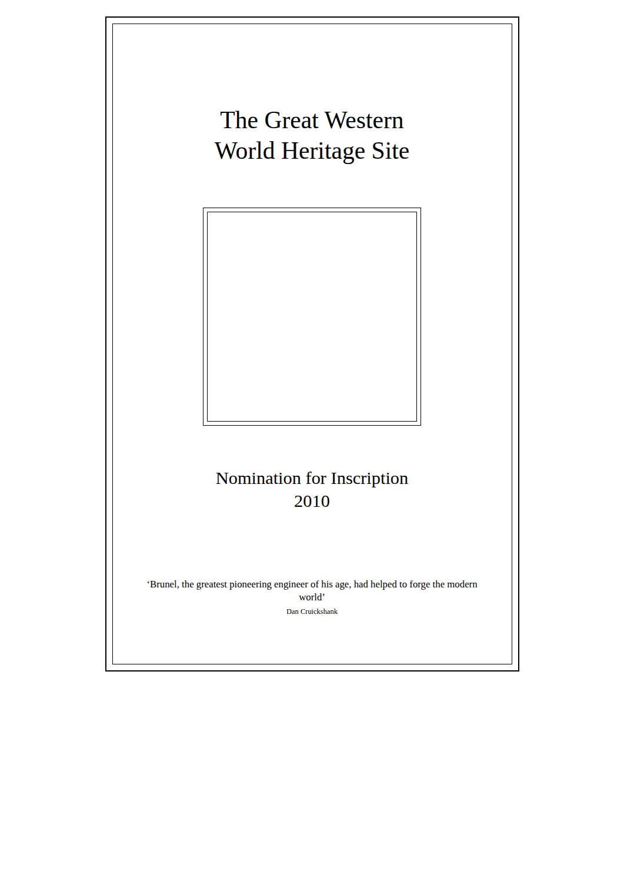The Great Western
World Heritage Site
Nomination for Inscription
2010
‘Brunel, the greatest pioneering engineer of his age, had helped to forge the modern world’
Dan Cruickshank